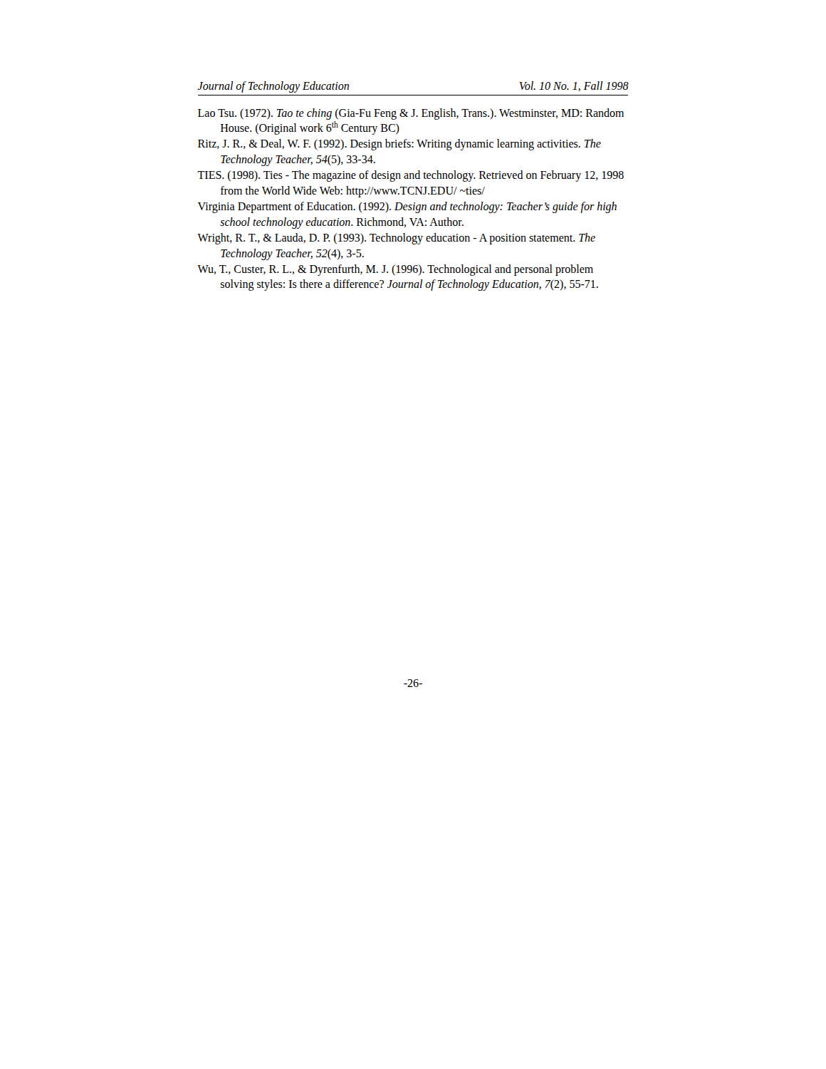Journal of Technology Education Vol. 10 No. 1, Fall 1998
Lao Tsu. (1972). Tao te ching (Gia-Fu Feng & J. English, Trans.). Westminster, MD: Random House. (Original work 6th Century BC)
Ritz, J. R., & Deal, W. F. (1992). Design briefs: Writing dynamic learning activities. The Technology Teacher, 54(5), 33-34.
TIES. (1998). Ties - The magazine of design and technology. Retrieved on February 12, 1998 from the World Wide Web: http://www.TCNJ.EDU/ ~ties/
Virginia Department of Education. (1992). Design and technology: Teacher’s guide for high school technology education. Richmond, VA: Author.
Wright, R. T., & Lauda, D. P. (1993). Technology education - A position statement. The Technology Teacher, 52(4), 3-5.
Wu, T., Custer, R. L., & Dyrenfurth, M. J. (1996). Technological and personal problem solving styles: Is there a difference? Journal of Technology Education, 7(2), 55-71.
-26-